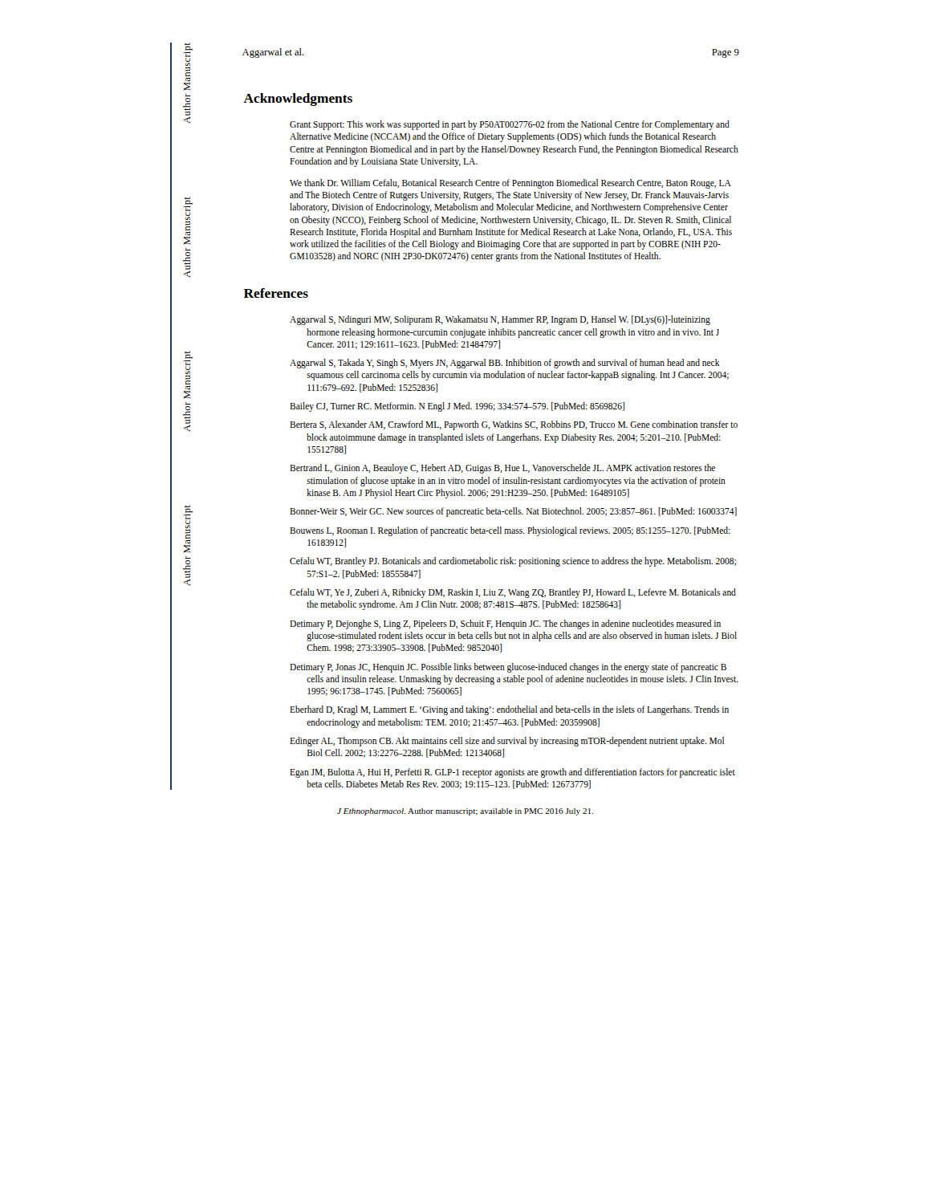Author Manuscript Author Manuscript Author Manuscript Author Manuscript
Aggarwal et al.
Page 9
Acknowledgments
Grant Support: This work was supported in part by P50AT002776-02 from the National Centre for Complementary and Alternative Medicine (NCCAM) and the Office of Dietary Supplements (ODS) which funds the Botanical Research Centre at Pennington Biomedical and in part by the Hansel/Downey Research Fund, the Pennington Biomedical Research Foundation and by Louisiana State University, LA.
We thank Dr. William Cefalu, Botanical Research Centre of Pennington Biomedical Research Centre, Baton Rouge, LA and The Biotech Centre of Rutgers University, Rutgers, The State University of New Jersey, Dr. Franck Mauvais-Jarvis laboratory, Division of Endocrinology, Metabolism and Molecular Medicine, and Northwestern Comprehensive Center on Obesity (NCCO), Feinberg School of Medicine, Northwestern University, Chicago, IL. Dr. Steven R. Smith, Clinical Research Institute, Florida Hospital and Burnham Institute for Medical Research at Lake Nona, Orlando, FL, USA. This work utilized the facilities of the Cell Biology and Bioimaging Core that are supported in part by COBRE (NIH P20-GM103528) and NORC (NIH 2P30-DK072476) center grants from the National Institutes of Health.
References
Aggarwal S, Ndinguri MW, Solipuram R, Wakamatsu N, Hammer RP, Ingram D, Hansel W. [DLys(6)]-luteinizing hormone releasing hormone-curcumin conjugate inhibits pancreatic cancer cell growth in vitro and in vivo. Int J Cancer. 2011; 129:1611–1623. [PubMed: 21484797]
Aggarwal S, Takada Y, Singh S, Myers JN, Aggarwal BB. Inhibition of growth and survival of human head and neck squamous cell carcinoma cells by curcumin via modulation of nuclear factor-kappaB signaling. Int J Cancer. 2004; 111:679–692. [PubMed: 15252836]
Bailey CJ, Turner RC. Metformin. N Engl J Med. 1996; 334:574–579. [PubMed: 8569826]
Bertera S, Alexander AM, Crawford ML, Papworth G, Watkins SC, Robbins PD, Trucco M. Gene combination transfer to block autoimmune damage in transplanted islets of Langerhans. Exp Diabesity Res. 2004; 5:201–210. [PubMed: 15512788]
Bertrand L, Ginion A, Beauloye C, Hebert AD, Guigas B, Hue L, Vanoverschelde JL. AMPK activation restores the stimulation of glucose uptake in an in vitro model of insulin-resistant cardiomyocytes via the activation of protein kinase B. Am J Physiol Heart Circ Physiol. 2006; 291:H239–250. [PubMed: 16489105]
Bonner-Weir S, Weir GC. New sources of pancreatic beta-cells. Nat Biotechnol. 2005; 23:857–861. [PubMed: 16003374]
Bouwens L, Rooman I. Regulation of pancreatic beta-cell mass. Physiological reviews. 2005; 85:1255–1270. [PubMed: 16183912]
Cefalu WT, Brantley PJ. Botanicals and cardiometabolic risk: positioning science to address the hype. Metabolism. 2008; 57:S1–2. [PubMed: 18555847]
Cefalu WT, Ye J, Zuberi A, Ribnicky DM, Raskin I, Liu Z, Wang ZQ, Brantley PJ, Howard L, Lefevre M. Botanicals and the metabolic syndrome. Am J Clin Nutr. 2008; 87:481S–487S. [PubMed: 18258643]
Detimary P, Dejonghe S, Ling Z, Pipeleers D, Schuit F, Henquin JC. The changes in adenine nucleotides measured in glucose-stimulated rodent islets occur in beta cells but not in alpha cells and are also observed in human islets. J Biol Chem. 1998; 273:33905–33908. [PubMed: 9852040]
Detimary P, Jonas JC, Henquin JC. Possible links between glucose-induced changes in the energy state of pancreatic B cells and insulin release. Unmasking by decreasing a stable pool of adenine nucleotides in mouse islets. J Clin Invest. 1995; 96:1738–1745. [PubMed: 7560065]
Eberhard D, Kragl M, Lammert E. ‘Giving and taking’: endothelial and beta-cells in the islets of Langerhans. Trends in endocrinology and metabolism: TEM. 2010; 21:457–463. [PubMed: 20359908]
Edinger AL, Thompson CB. Akt maintains cell size and survival by increasing mTOR-dependent nutrient uptake. Mol Biol Cell. 2002; 13:2276–2288. [PubMed: 12134068]
Egan JM, Bulotta A, Hui H, Perfetti R. GLP-1 receptor agonists are growth and differentiation factors for pancreatic islet beta cells. Diabetes Metab Res Rev. 2003; 19:115–123. [PubMed: 12673779]
J Ethnopharmacol. Author manuscript; available in PMC 2016 July 21.